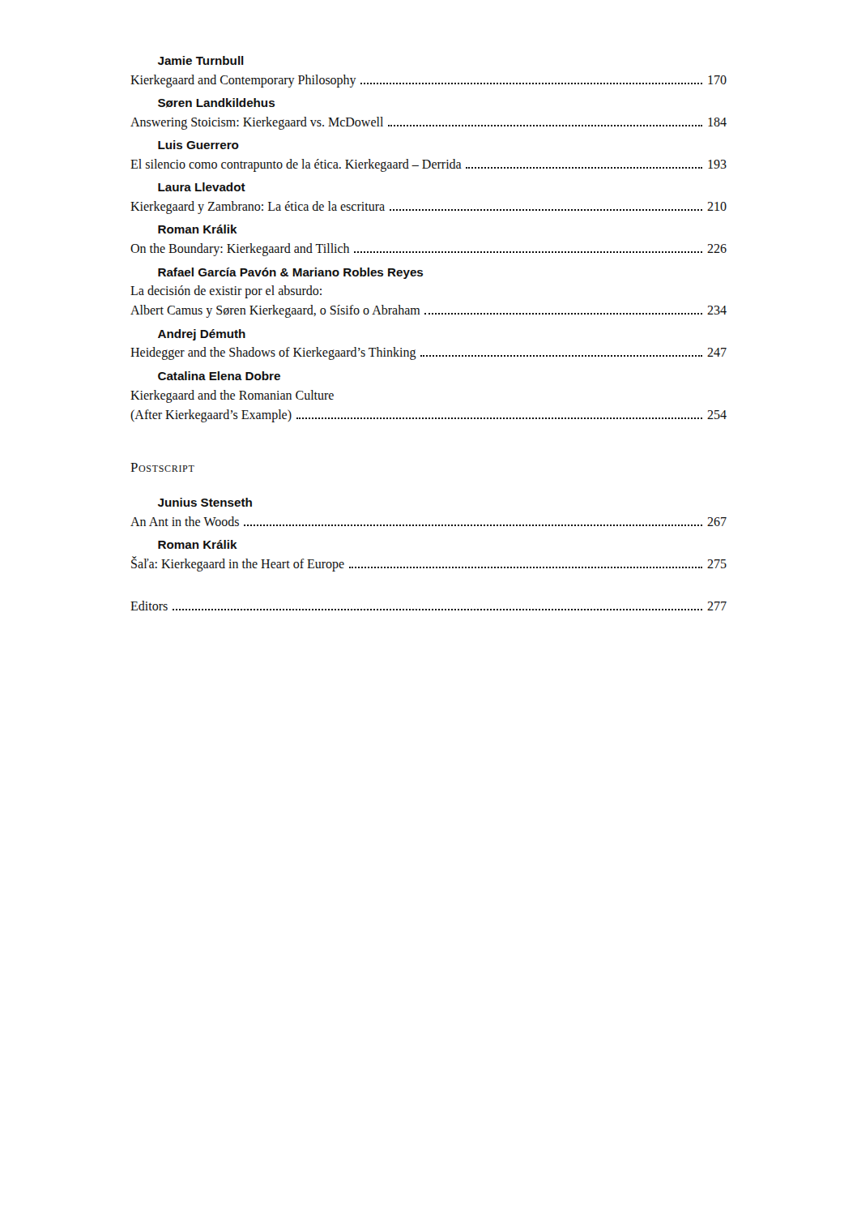Jamie Turnbull
Kierkegaard and Contemporary Philosophy 170
Søren Landkildehus
Answering Stoicism: Kierkegaard vs. McDowell 184
Luis Guerrero
El silencio como contrapunto de la ética. Kierkegaard – Derrida 193
Laura Llevadot
Kierkegaard y Zambrano: La ética de la escritura 210
Roman Králik
On the Boundary: Kierkegaard and Tillich 226
Rafael García Pavón & Mariano Robles Reyes
La decisión de existir por el absurdo:
Albert Camus y Søren Kierkegaard, o Sísifo o Abraham 234
Andrej Démuth
Heidegger and the Shadows of Kierkegaard’s Thinking 247
Catalina Elena Dobre
Kierkegaard and the Romanian Culture
(After Kierkegaard’s Example) 254
Postscript
Junius Stenseth
An Ant in the Woods 267
Roman Králik
Šaľa: Kierkegaard in the Heart of Europe 275
Editors 277